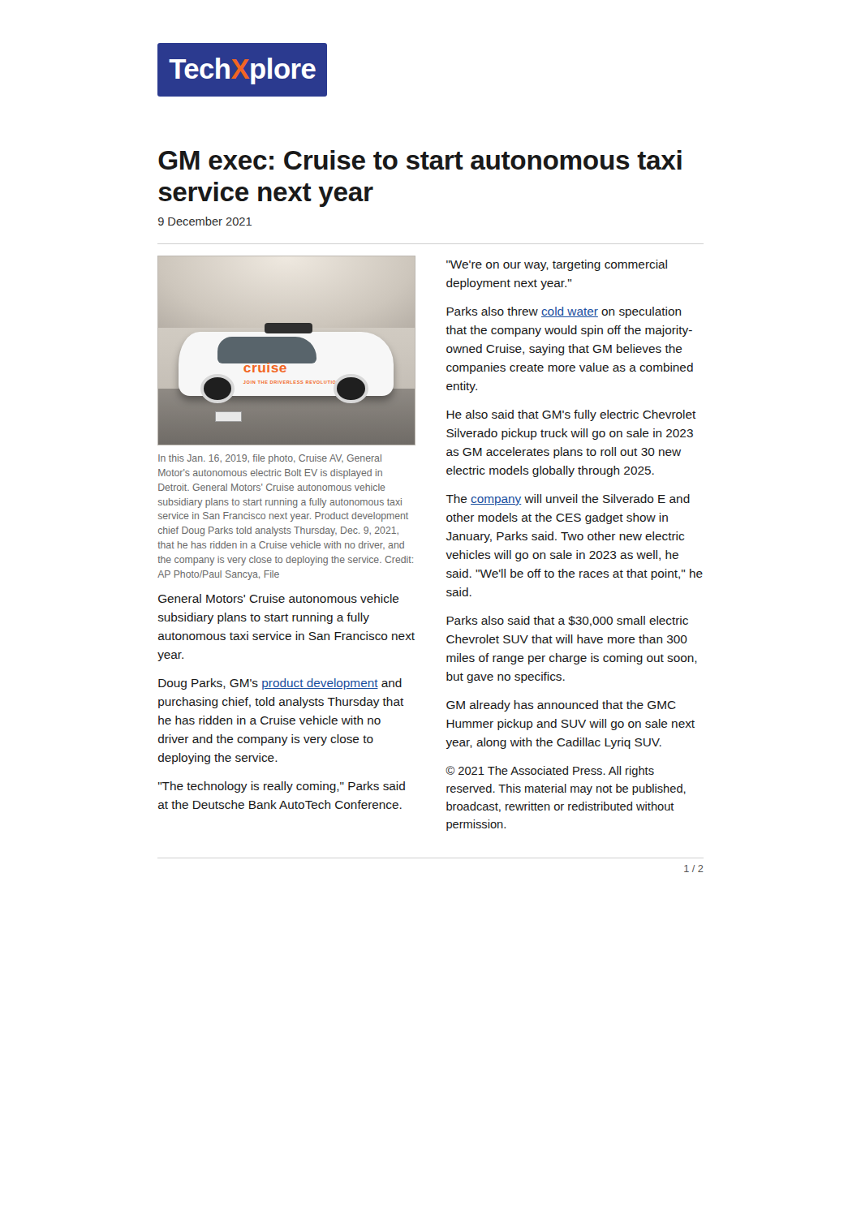TechXplore
GM exec: Cruise to start autonomous taxi service next year
9 December 2021
cruiseJOIN THE DRIVERLESS REVOLUTION
In this Jan. 16, 2019, file photo, Cruise AV, General Motor's autonomous electric Bolt EV is displayed in Detroit. General Motors' Cruise autonomous vehicle subsidiary plans to start running a fully autonomous taxi service in San Francisco next year. Product development chief Doug Parks told analysts Thursday, Dec. 9, 2021, that he has ridden in a Cruise vehicle with no driver, and the company is very close to deploying the service. Credit: AP Photo/Paul Sancya, File
General Motors' Cruise autonomous vehicle subsidiary plans to start running a fully autonomous taxi service in San Francisco next year.
Doug Parks, GM's product development and purchasing chief, told analysts Thursday that he has ridden in a Cruise vehicle with no driver and the company is very close to deploying the service.
"The technology is really coming," Parks said at the Deutsche Bank AutoTech Conference. "We're on our way, targeting commercial deployment next year."
Parks also threw cold water on speculation that the company would spin off the majority-owned Cruise, saying that GM believes the companies create more value as a combined entity.
He also said that GM's fully electric Chevrolet Silverado pickup truck will go on sale in 2023 as GM accelerates plans to roll out 30 new electric models globally through 2025.
The company will unveil the Silverado E and other models at the CES gadget show in January, Parks said. Two other new electric vehicles will go on sale in 2023 as well, he said. "We'll be off to the races at that point," he said.
Parks also said that a $30,000 small electric Chevrolet SUV that will have more than 300 miles of range per charge is coming out soon, but gave no specifics.
GM already has announced that the GMC Hummer pickup and SUV will go on sale next year, along with the Cadillac Lyriq SUV.
© 2021 The Associated Press. All rights reserved. This material may not be published, broadcast, rewritten or redistributed without permission.
1 / 2